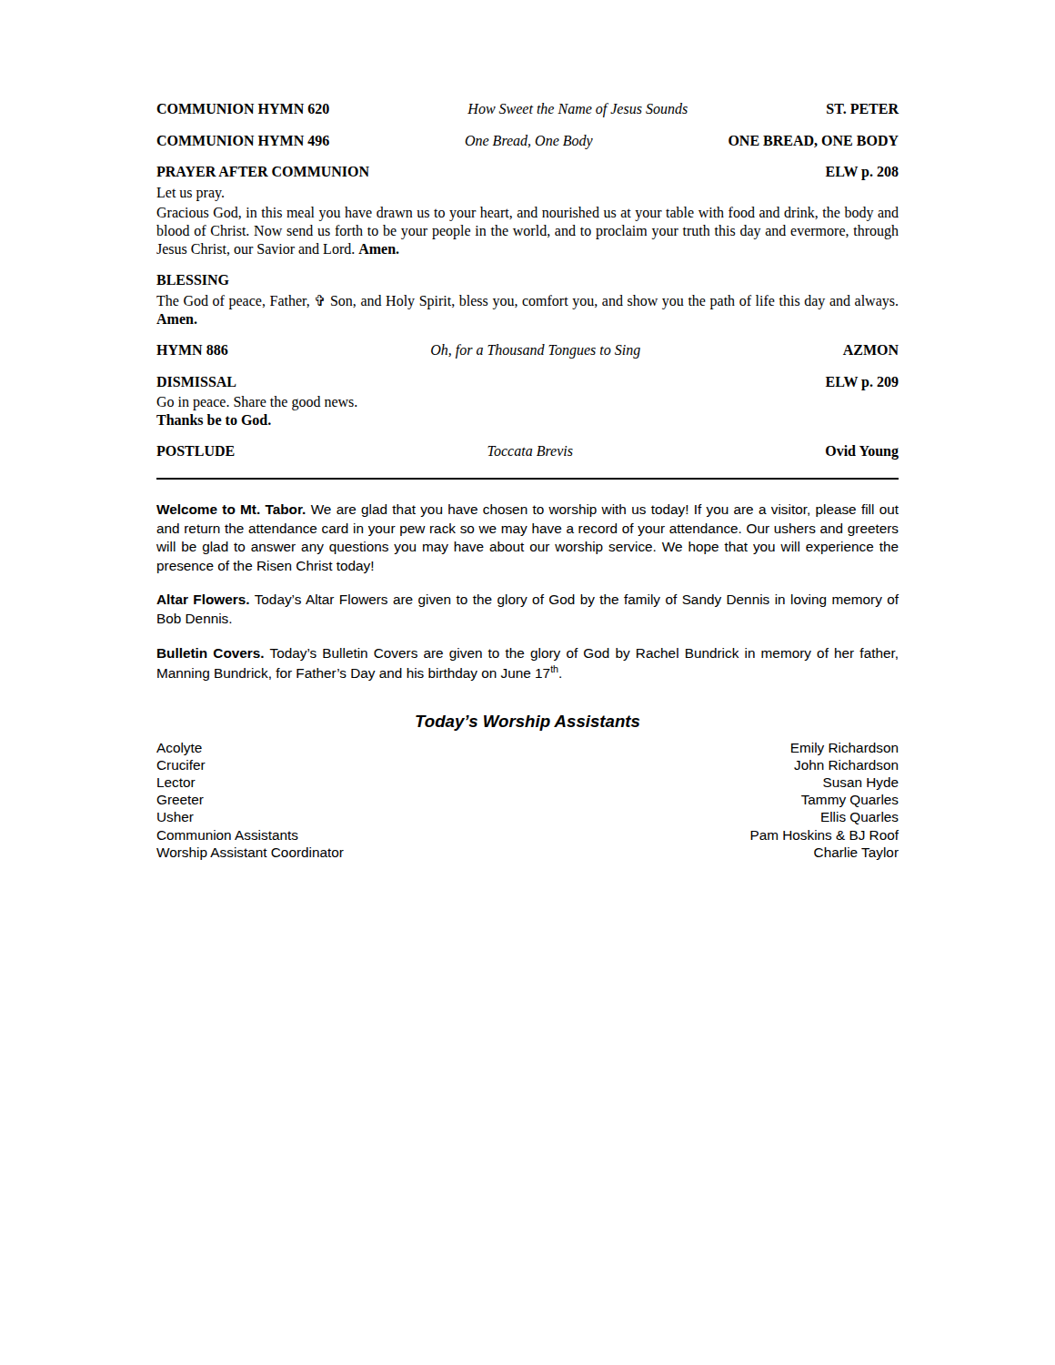Communion Hymn 620 How Sweet the Name of Jesus Sounds ST. PETER
Communion Hymn 496 One Bread, One Body ONE BREAD, ONE BODY
Prayer After Communion ELW p. 208
Let us pray.
Gracious God, in this meal you have drawn us to your heart, and nourished us at your table with food and drink, the body and blood of Christ. Now send us forth to be your people in the world, and to proclaim your truth this day and evermore, through Jesus Christ, our Savior and Lord. Amen.
Blessing
The God of peace, Father, ✞ Son, and Holy Spirit, bless you, comfort you, and show you the path of life this day and always. Amen.
Hymn 886 Oh, for a Thousand Tongues to Sing AZMON
Dismissal ELW p. 209
Go in peace. Share the good news.
Thanks be to God.
Postlude Toccata Brevis Ovid Young
Welcome to Mt. Tabor. We are glad that you have chosen to worship with us today! If you are a visitor, please fill out and return the attendance card in your pew rack so we may have a record of your attendance. Our ushers and greeters will be glad to answer any questions you may have about our worship service. We hope that you will experience the presence of the Risen Christ today!
Altar Flowers. Today’s Altar Flowers are given to the glory of God by the family of Sandy Dennis in loving memory of Bob Dennis.
Bulletin Covers. Today’s Bulletin Covers are given to the glory of God by Rachel Bundrick in memory of her father, Manning Bundrick, for Father’s Day and his birthday on June 17th.
Today’s Worship Assistants
| Acolyte | Emily Richardson |
| Crucifer | John Richardson |
| Lector | Susan Hyde |
| Greeter | Tammy Quarles |
| Usher | Ellis Quarles |
| Communion Assistants | Pam Hoskins & BJ Roof |
| Worship Assistant Coordinator | Charlie Taylor |